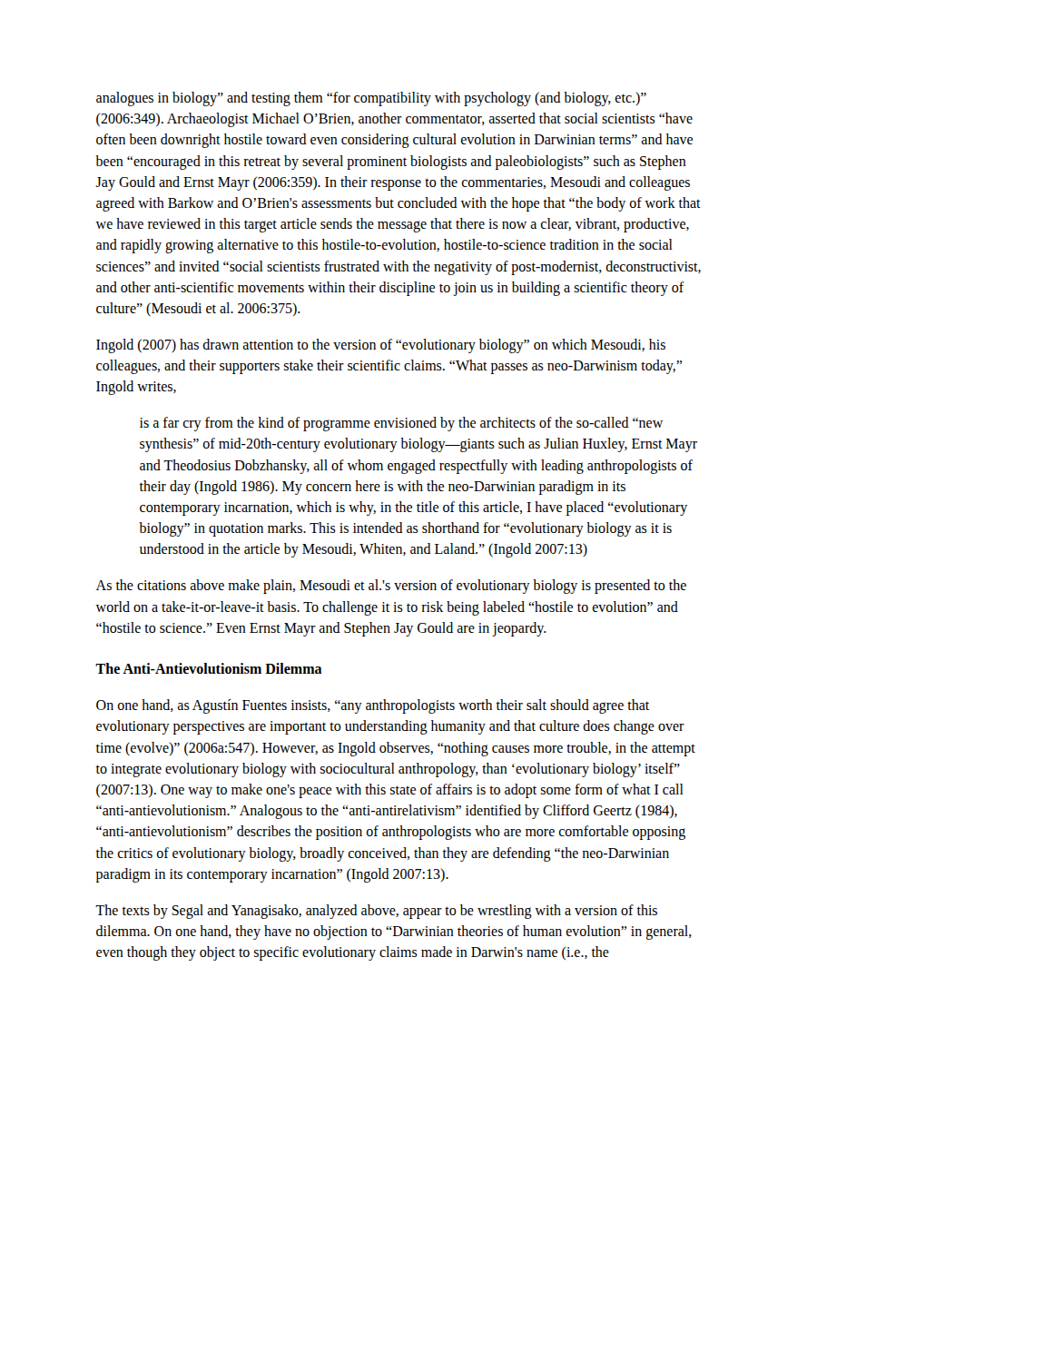analogues in biology” and testing them “for compatibility with psychology (and biology, etc.)” (2006:349). Archaeologist Michael O’Brien, another commentator, asserted that social scientists “have often been downright hostile toward even considering cultural evolution in Darwinian terms” and have been “encouraged in this retreat by several prominent biologists and paleobiologists” such as Stephen Jay Gould and Ernst Mayr (2006:359). In their response to the commentaries, Mesoudi and colleagues agreed with Barkow and O’Brien's assessments but concluded with the hope that “the body of work that we have reviewed in this target article sends the message that there is now a clear, vibrant, productive, and rapidly growing alternative to this hostile-to-evolution, hostile-to-science tradition in the social sciences” and invited “social scientists frustrated with the negativity of post-modernist, deconstructivist, and other anti-scientific movements within their discipline to join us in building a scientific theory of culture” (Mesoudi et al. 2006:375).
Ingold (2007) has drawn attention to the version of “evolutionary biology” on which Mesoudi, his colleagues, and their supporters stake their scientific claims. “What passes as neo-Darwinism today,” Ingold writes,
is a far cry from the kind of programme envisioned by the architects of the so-called “new synthesis” of mid-20th-century evolutionary biology—giants such as Julian Huxley, Ernst Mayr and Theodosius Dobzhansky, all of whom engaged respectfully with leading anthropologists of their day (Ingold 1986). My concern here is with the neo-Darwinian paradigm in its contemporary incarnation, which is why, in the title of this article, I have placed “evolutionary biology” in quotation marks. This is intended as shorthand for “evolutionary biology as it is understood in the article by Mesoudi, Whiten, and Laland.” (Ingold 2007:13)
As the citations above make plain, Mesoudi et al.'s version of evolutionary biology is presented to the world on a take-it-or-leave-it basis. To challenge it is to risk being labeled “hostile to evolution” and “hostile to science.” Even Ernst Mayr and Stephen Jay Gould are in jeopardy.
The Anti-Antievolutionism Dilemma
On one hand, as Agustín Fuentes insists, “any anthropologists worth their salt should agree that evolutionary perspectives are important to understanding humanity and that culture does change over time (evolve)” (2006a:547). However, as Ingold observes, “nothing causes more trouble, in the attempt to integrate evolutionary biology with sociocultural anthropology, than ‘evolutionary biology’ itself” (2007:13). One way to make one's peace with this state of affairs is to adopt some form of what I call “anti-antievolutionism.” Analogous to the “anti-antirelativism” identified by Clifford Geertz (1984), “anti-antievolutionism” describes the position of anthropologists who are more comfortable opposing the critics of evolutionary biology, broadly conceived, than they are defending “the neo-Darwinian paradigm in its contemporary incarnation” (Ingold 2007:13).
The texts by Segal and Yanagisako, analyzed above, appear to be wrestling with a version of this dilemma. On one hand, they have no objection to “Darwinian theories of human evolution” in general, even though they object to specific evolutionary claims made in Darwin's name (i.e., the